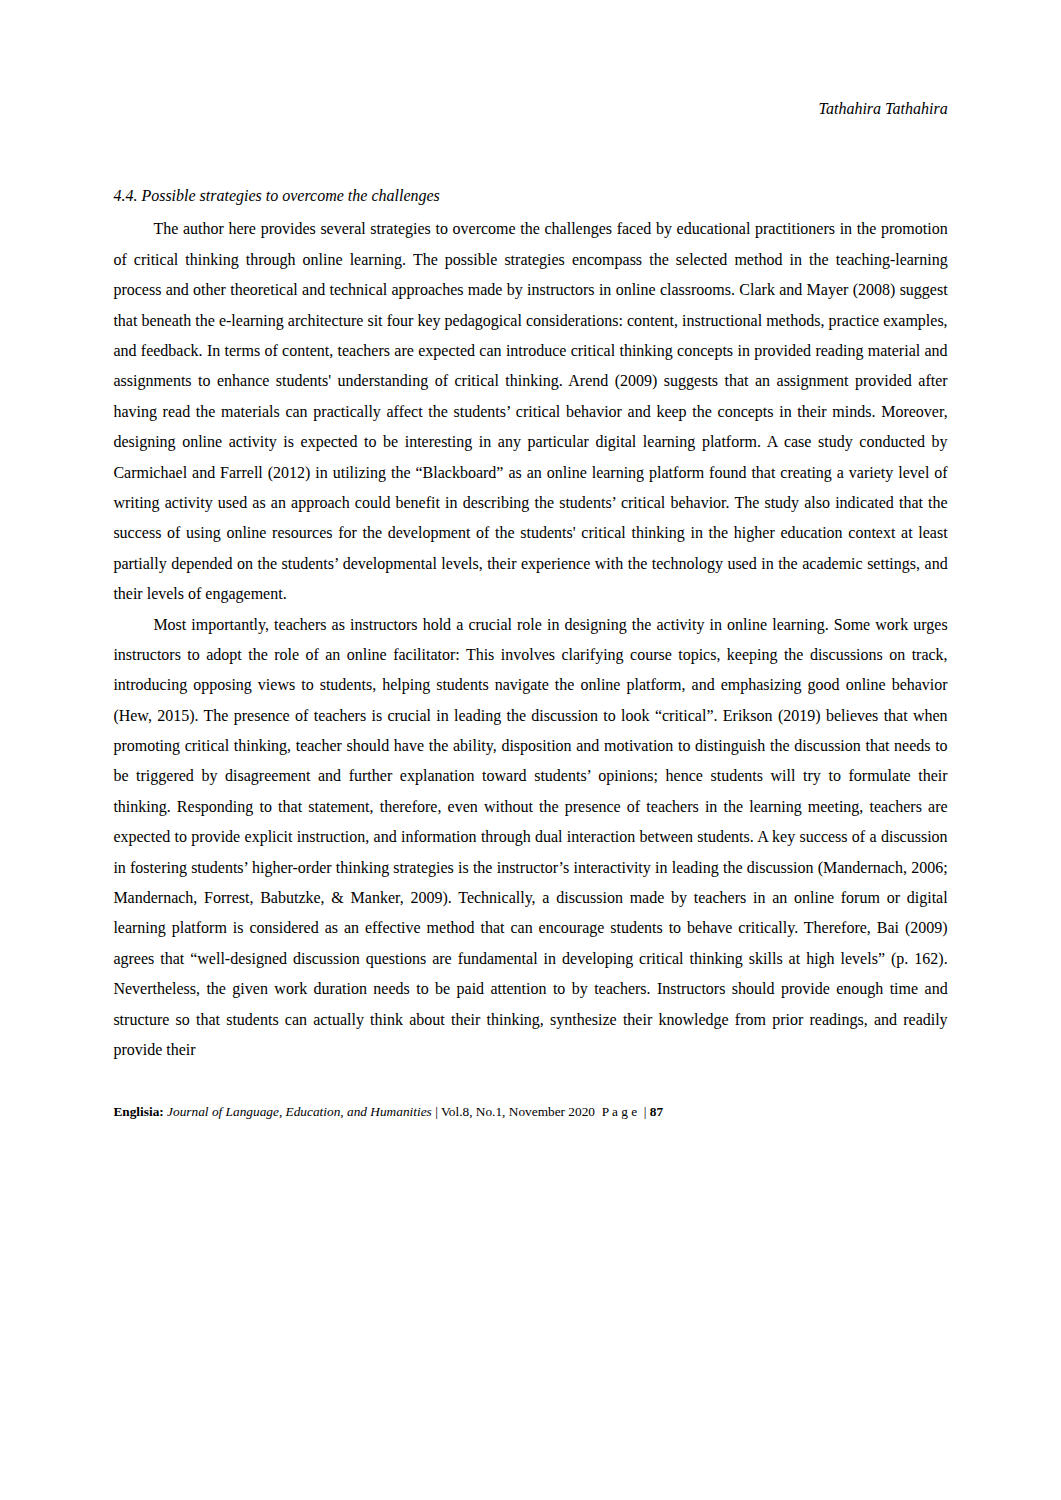Tathahira Tathahira
4.4. Possible strategies to overcome the challenges
The author here provides several strategies to overcome the challenges faced by educational practitioners in the promotion of critical thinking through online learning. The possible strategies encompass the selected method in the teaching-learning process and other theoretical and technical approaches made by instructors in online classrooms. Clark and Mayer (2008) suggest that beneath the e-learning architecture sit four key pedagogical considerations: content, instructional methods, practice examples, and feedback. In terms of content, teachers are expected can introduce critical thinking concepts in provided reading material and assignments to enhance students' understanding of critical thinking. Arend (2009) suggests that an assignment provided after having read the materials can practically affect the students’ critical behavior and keep the concepts in their minds. Moreover, designing online activity is expected to be interesting in any particular digital learning platform. A case study conducted by Carmichael and Farrell (2012) in utilizing the “Blackboard” as an online learning platform found that creating a variety level of writing activity used as an approach could benefit in describing the students’ critical behavior. The study also indicated that the success of using online resources for the development of the students' critical thinking in the higher education context at least partially depended on the students’ developmental levels, their experience with the technology used in the academic settings, and their levels of engagement.
Most importantly, teachers as instructors hold a crucial role in designing the activity in online learning. Some work urges instructors to adopt the role of an online facilitator: This involves clarifying course topics, keeping the discussions on track, introducing opposing views to students, helping students navigate the online platform, and emphasizing good online behavior (Hew, 2015). The presence of teachers is crucial in leading the discussion to look “critical”. Erikson (2019) believes that when promoting critical thinking, teacher should have the ability, disposition and motivation to distinguish the discussion that needs to be triggered by disagreement and further explanation toward students’ opinions; hence students will try to formulate their thinking. Responding to that statement, therefore, even without the presence of teachers in the learning meeting, teachers are expected to provide explicit instruction, and information through dual interaction between students. A key success of a discussion in fostering students’ higher-order thinking strategies is the instructor’s interactivity in leading the discussion (Mandernach, 2006; Mandernach, Forrest, Babutzke, & Manker, 2009). Technically, a discussion made by teachers in an online forum or digital learning platform is considered as an effective method that can encourage students to behave critically. Therefore, Bai (2009) agrees that “well-designed discussion questions are fundamental in developing critical thinking skills at high levels” (p. 162). Nevertheless, the given work duration needs to be paid attention to by teachers. Instructors should provide enough time and structure so that students can actually think about their thinking, synthesize their knowledge from prior readings, and readily provide their
Englisia: Journal of Language, Education, and Humanities | Vol.8, No.1, November 2020 P a g e | 87